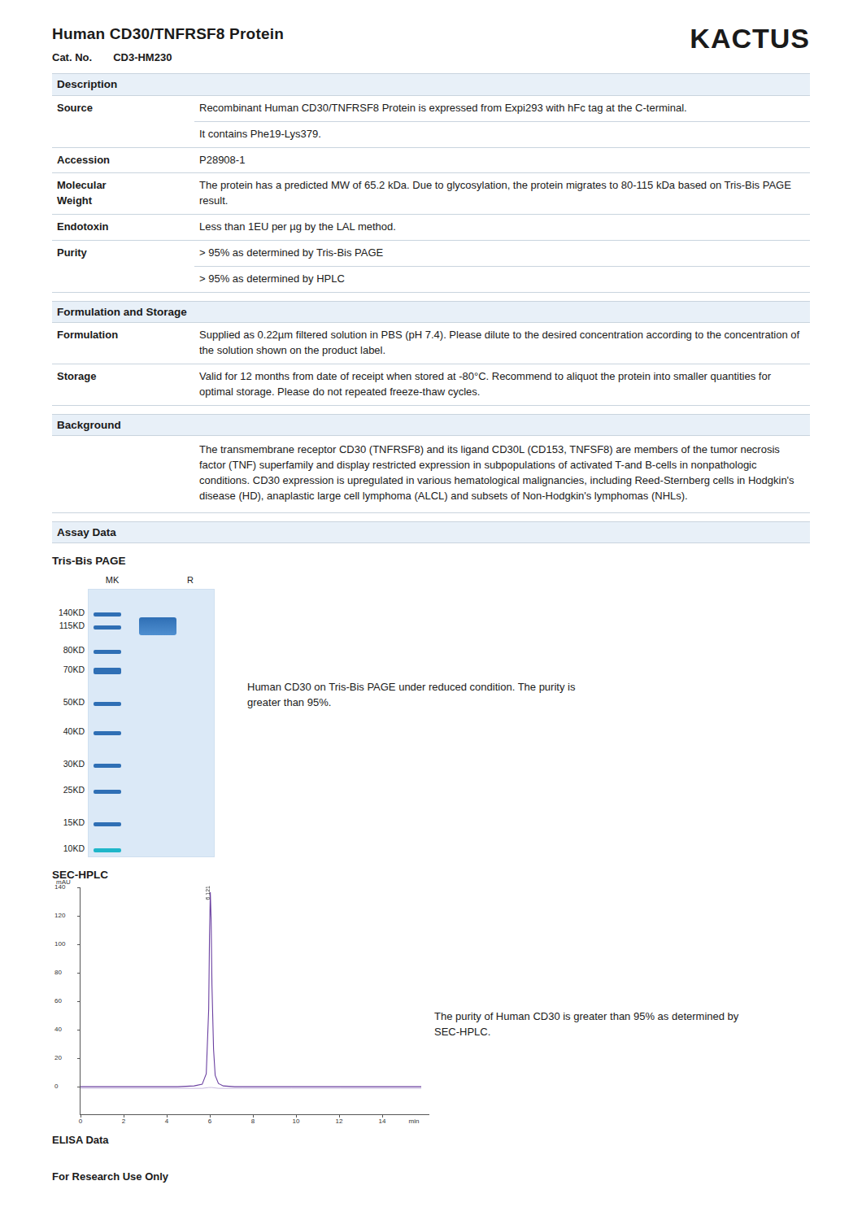Human CD30/TNFRSF8 Protein
Cat. No. CD3-HM230
KACTUS
Description
| Source | Recombinant Human CD30/TNFRSF8 Protein is expressed from Expi293 with hFc tag at the C-terminal. |
| It contains Phe19-Lys379. |
| Accession | P28908-1 |
| Molecular Weight | The protein has a predicted MW of 65.2 kDa. Due to glycosylation, the protein migrates to 80-115 kDa based on Tris-Bis PAGE result. |
| Endotoxin | Less than 1EU per µg by the LAL method. |
| Purity | > 95% as determined by Tris-Bis PAGE |
| > 95% as determined by HPLC |
Formulation and Storage
| Formulation | Supplied as 0.22µm filtered solution in PBS (pH 7.4). Please dilute to the desired concentration according to the concentration of the solution shown on the product label. |
| Storage | Valid for 12 months from date of receipt when stored at -80°C. Recommend to aliquot the protein into smaller quantities for optimal storage. Please do not repeated freeze-thaw cycles. |
Background
The transmembrane receptor CD30 (TNFRSF8) and its ligand CD30L (CD153, TNFSF8) are members of the tumor necrosis factor (TNF) superfamily and display restricted expression in subpopulations of activated T-and B-cells in nonpathologic conditions. CD30 expression is upregulated in various hematological malignancies, including Reed-Sternberg cells in Hodgkin's disease (HD), anaplastic large cell lymphoma (ALCL) and subsets of Non-Hodgkin's lymphomas (NHLs).
Assay Data
Tris-Bis PAGE
MK R
140KD 115KD 80KD 70KD 50KD 40KD 30KD 25KD 15KD 10KD
Human CD30 on Tris-Bis PAGE under reduced condition. The purity is greater than 95%.
SEC-HPLC
mAU 140 120 100 80 60 40 20 0 0 2 4 6 8 10 12 14 min 6.121
The purity of Human CD30 is greater than 95% as determined by SEC-HPLC.
ELISA Data
For Research Use Only